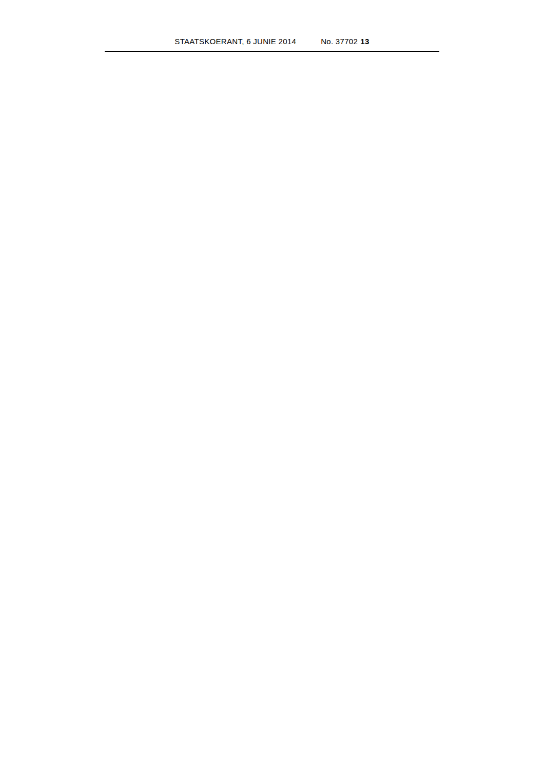STAATSKOERANT, 6 JUNIE 2014 No. 3770213